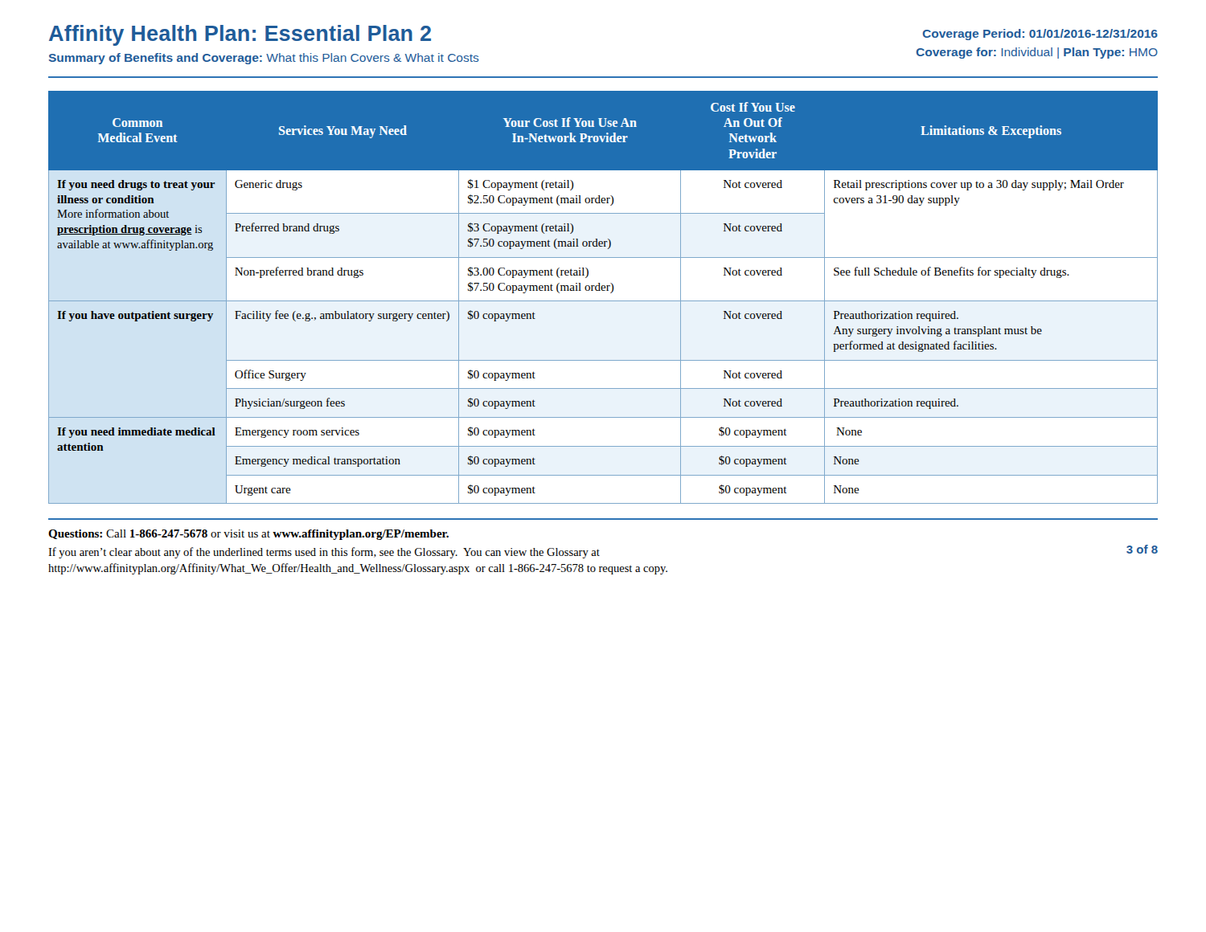Affinity Health Plan: Essential Plan 2
Summary of Benefits and Coverage: What this Plan Covers & What it Costs
Coverage Period: 01/01/2016-12/31/2016
Coverage for: Individual | Plan Type: HMO
| Common Medical Event | Services You May Need | Your Cost If You Use An In-Network Provider | Cost If You Use An Out Of Network Provider | Limitations & Exceptions |
| --- | --- | --- | --- | --- |
| If you need drugs to treat your illness or condition More information about prescription drug coverage is available at www.affinityplan.org | Generic drugs | $1 Copayment (retail) $2.50 Copayment (mail order) | Not covered | Retail prescriptions cover up to a 30 day supply; Mail Order covers a 31-90 day supply |
| Preferred brand drugs | $3 Copayment (retail) $7.50 copayment (mail order) | Not covered |
| Non-preferred brand drugs | $3.00 Copayment (retail) $7.50 Copayment (mail order) | Not covered | See full Schedule of Benefits for specialty drugs. |
| If you have outpatient surgery | Facility fee (e.g., ambulatory surgery center) | $0 copayment | Not covered | Preauthorization required. Any surgery involving a transplant must be performed at designated facilities. |
| Office Surgery | $0 copayment | Not covered | |
| Physician/surgeon fees | $0 copayment | Not covered | Preauthorization required. |
| If you need immediate medical attention | Emergency room services | $0 copayment | $0 copayment | None |
| Emergency medical transportation | $0 copayment | $0 copayment | None |
| Urgent care | $0 copayment | $0 copayment | None |
3 of 8
Questions: Call 1-866-247-5678 or visit us at www.affinityplan.org/EP/member.
If you aren’t clear about any of the underlined terms used in this form, see the Glossary. You can view the Glossary at
http://www.affinityplan.org/Affinity/What_We_Offer/Health_and_Wellness/Glossary.aspx or call 1-866-247-5678 to request a copy.